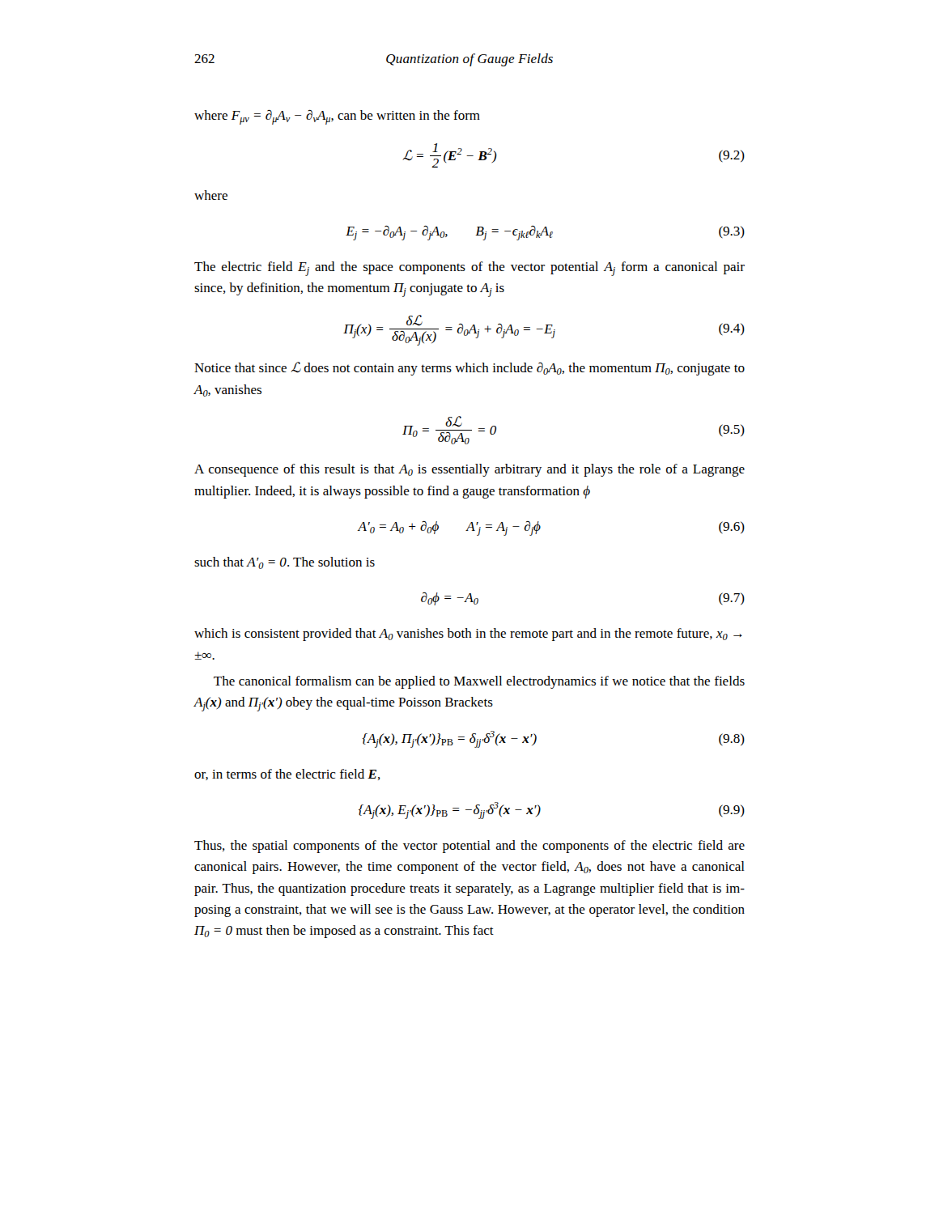262 Quantization of Gauge Fields 262
where Fμν = ∂μAν − ∂νAμ, can be written in the form
ℒ = 12(E2 − B2)
(9.2)
where
Ej = −∂0Aj − ∂jA0, Bj = −ϵjkℓ∂kAℓ
(9.3)
The electric field Ej and the space components of the vector potential Aj form a canonical pair since, by definition, the momentum Πj conjugate to Aj is
Πj(x) = δℒ δ∂0Aj(x) = ∂0Aj + ∂jA0 = −Ej
(9.4)
Notice that since ℒ does not contain any terms which include ∂0A0, the momentum Π0, conjugate to A0, vanishes
Π0 = δℒ δ∂0A0 = 0
(9.5)
A consequence of this result is that A0 is essentially arbitrary and it plays the role of a Lagrange multiplier. Indeed, it is always possible to find a gauge transformation ϕ
A′0 = A0 + ∂0ϕ A′j = Aj − ∂jϕ
(9.6)
such that A′0 = 0. The solution is
∂0ϕ = −A0
(9.7)
which is consistent provided that A0 vanishes both in the remote part and in the remote future, x0 → ±∞.
The canonical formalism can be applied to Maxwell electrodynamics if we notice that the fields Aj(x) and Πj′(x′) obey the equal-time Poisson Brackets
{Aj(x), Πj′(x′)}PB = δjj′δ3(x − x′)
(9.8)
or, in terms of the electric field E,
{Aj(x), Ej′(x′)}PB = −δjj′δ3(x − x′)
(9.9)
Thus, the spatial components of the vector potential and the components of the electric field are canonical pairs. However, the time component of the vector field, A0, does not have a canonical pair. Thus, the quantization procedure treats it separately, as a Lagrange multiplier field that is imposing a constraint, that we will see is the Gauss Law. However, at the operator level, the condition Π0 = 0 must then be imposed as a constraint. This fact